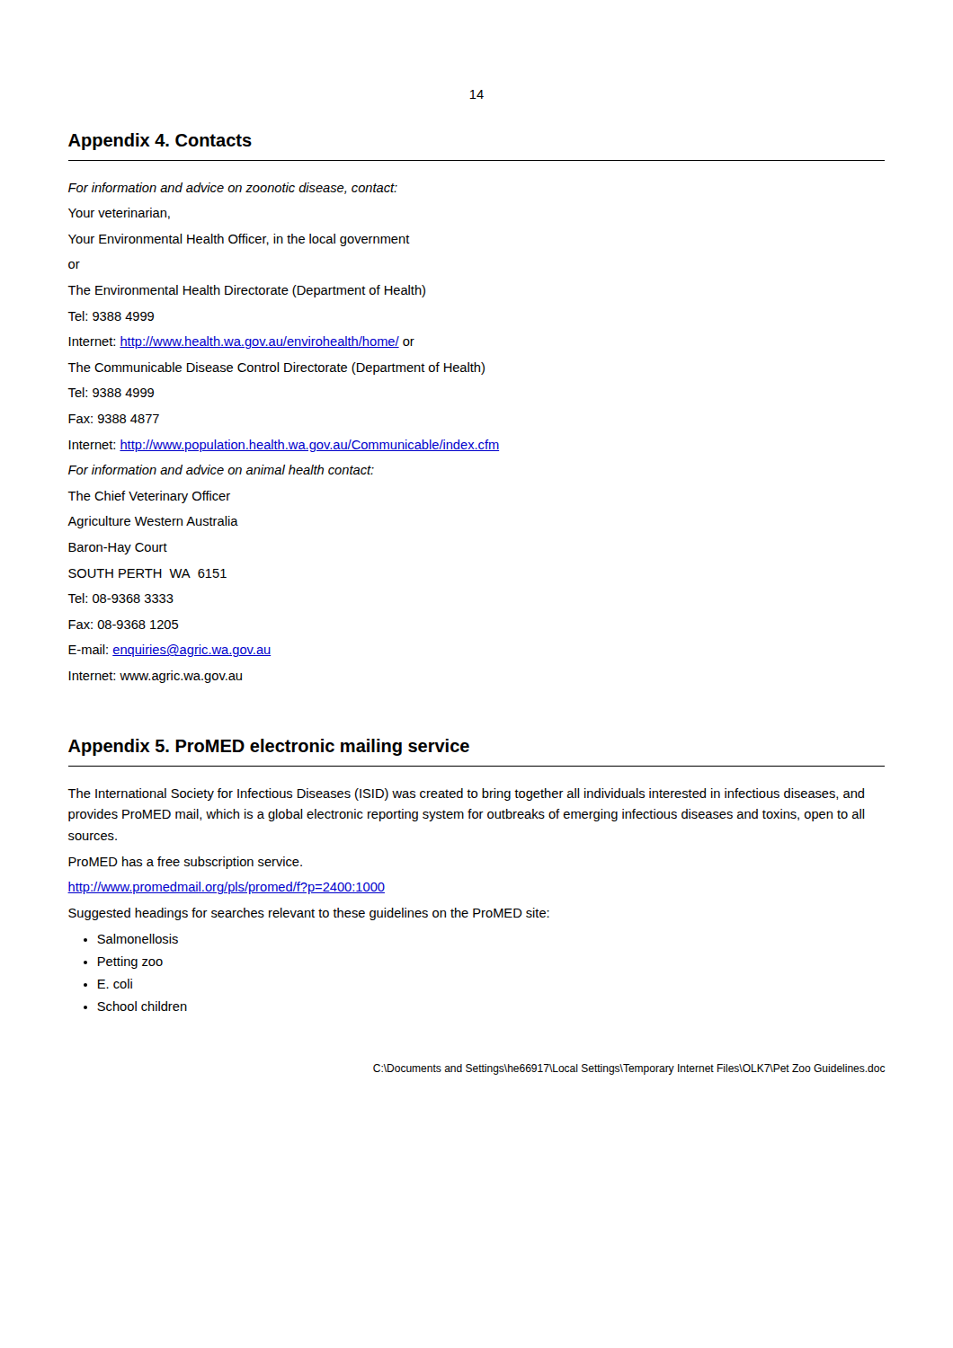14
Appendix 4. Contacts
For information and advice on zoonotic disease, contact:
Your veterinarian,
Your Environmental Health Officer, in the local government
or
The Environmental Health Directorate (Department of Health)
Tel: 9388 4999
Internet: http://www.health.wa.gov.au/envirohealth/home/ or
The Communicable Disease Control Directorate (Department of Health)
Tel: 9388 4999
Fax: 9388 4877
Internet: http://www.population.health.wa.gov.au/Communicable/index.cfm
For information and advice on animal health contact:
The Chief Veterinary Officer
Agriculture Western Australia
Baron-Hay Court
SOUTH PERTH WA 6151
Tel: 08-9368 3333
Fax: 08-9368 1205
E-mail: enquiries@agric.wa.gov.au
Internet: www.agric.wa.gov.au
Appendix 5. ProMED electronic mailing service
The International Society for Infectious Diseases (ISID) was created to bring together all individuals interested in infectious diseases, and provides ProMED mail, which is a global electronic reporting system for outbreaks of emerging infectious diseases and toxins, open to all sources.
ProMED has a free subscription service.
http://www.promedmail.org/pls/promed/f?p=2400:1000
Suggested headings for searches relevant to these guidelines on the ProMED site:
Salmonellosis
Petting zoo
E. coli
School children
C:\Documents and Settings\he66917\Local Settings\Temporary Internet Files\OLK7\Pet Zoo Guidelines.doc